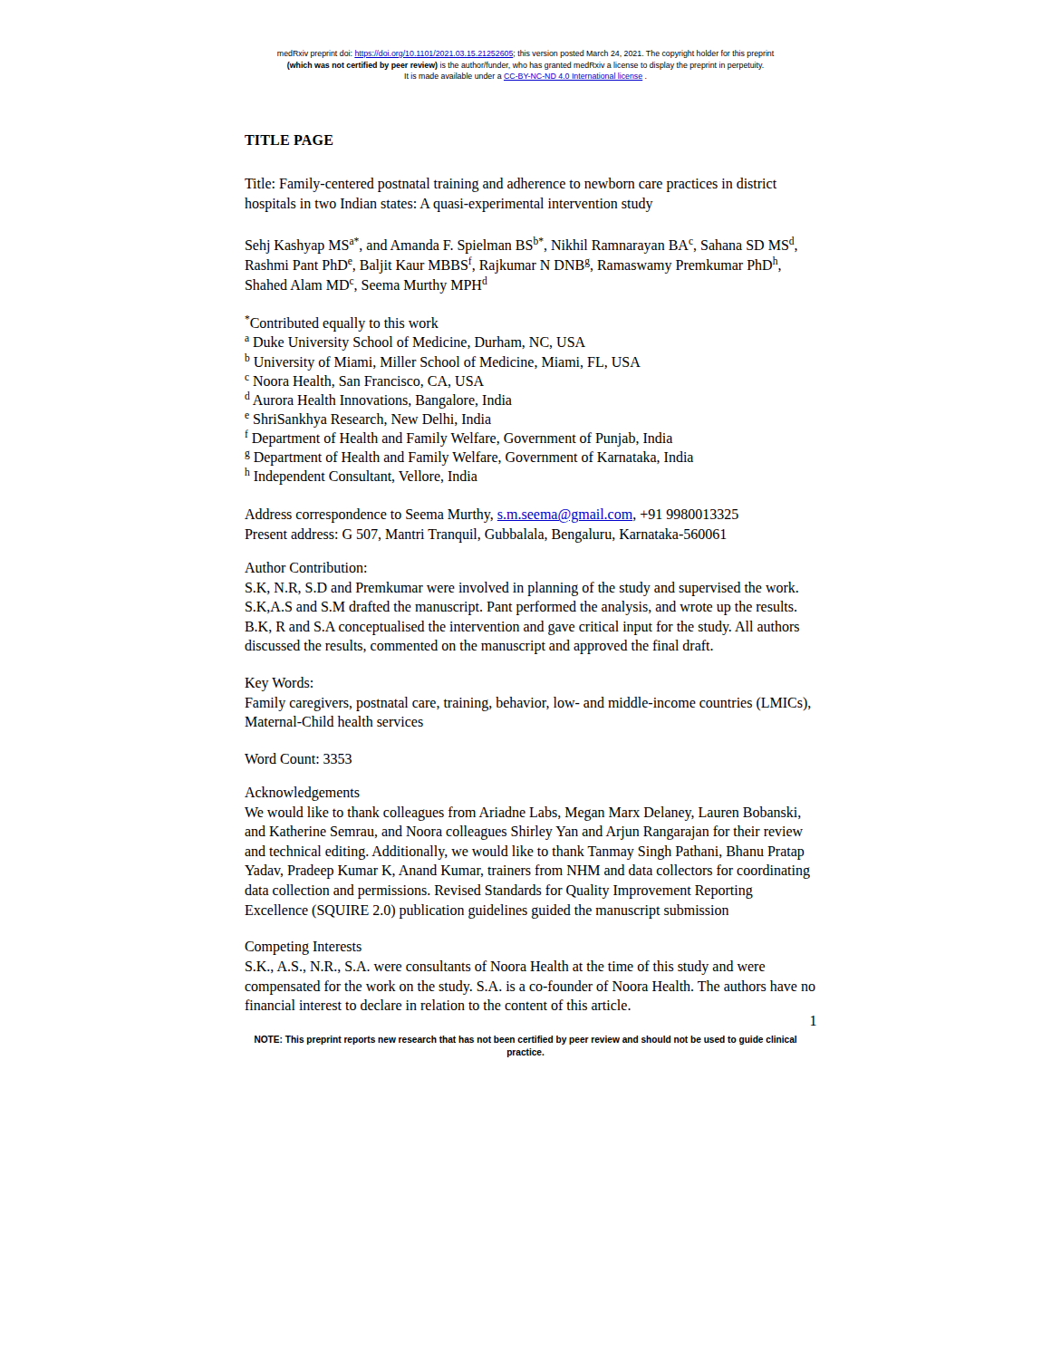medRxiv preprint doi: https://doi.org/10.1101/2021.03.15.21252605; this version posted March 24, 2021. The copyright holder for this preprint
(which was not certified by peer review) is the author/funder, who has granted medRxiv a license to display the preprint in perpetuity.
It is made available under a CC-BY-NC-ND 4.0 International license .
TITLE PAGE
Title: Family-centered postnatal training and adherence to newborn care practices in district hospitals in two Indian states: A quasi-experimental intervention study
Sehj Kashyap MSa*, and Amanda F. Spielman BSb*, Nikhil Ramnarayan BAc, Sahana SD MSd, Rashmi Pant PhDe, Baljit Kaur MBBSf, Rajkumar N DNBg, Ramaswamy Premkumar PhDh, Shahed Alam MDc, Seema Murthy MPHd
*Contributed equally to this work
a Duke University School of Medicine, Durham, NC, USA
b University of Miami, Miller School of Medicine, Miami, FL, USA
c Noora Health, San Francisco, CA, USA
d Aurora Health Innovations, Bangalore, India
e ShriSankhya Research, New Delhi, India
f Department of Health and Family Welfare, Government of Punjab, India
g Department of Health and Family Welfare, Government of Karnataka, India
h Independent Consultant, Vellore, India
Address correspondence to Seema Murthy, s.m.seema@gmail.com, +91 9980013325
Present address: G 507, Mantri Tranquil, Gubbalala, Bengaluru, Karnataka-560061
Author Contribution:
S.K, N.R, S.D and Premkumar were involved in planning of the study and supervised the work. S.K,A.S and S.M drafted the manuscript. Pant performed the analysis, and wrote up the results. B.K, R and S.A conceptualised the intervention and gave critical input for the study. All authors discussed the results, commented on the manuscript and approved the final draft.
Key Words:
Family caregivers, postnatal care, training, behavior, low- and middle-income countries (LMICs), Maternal-Child health services
Word Count: 3353
Acknowledgements
We would like to thank colleagues from Ariadne Labs, Megan Marx Delaney, Lauren Bobanski, and Katherine Semrau, and Noora colleagues Shirley Yan and Arjun Rangarajan for their review and technical editing. Additionally, we would like to thank Tanmay Singh Pathani, Bhanu Pratap Yadav, Pradeep Kumar K, Anand Kumar, trainers from NHM and data collectors for coordinating data collection and permissions. Revised Standards for Quality Improvement Reporting Excellence (SQUIRE 2.0) publication guidelines guided the manuscript submission
Competing Interests
S.K., A.S., N.R., S.A. were consultants of Noora Health at the time of this study and were compensated for the work on the study. S.A. is a co-founder of Noora Health. The authors have no financial interest to declare in relation to the content of this article.
1
NOTE: This preprint reports new research that has not been certified by peer review and should not be used to guide clinical practice.